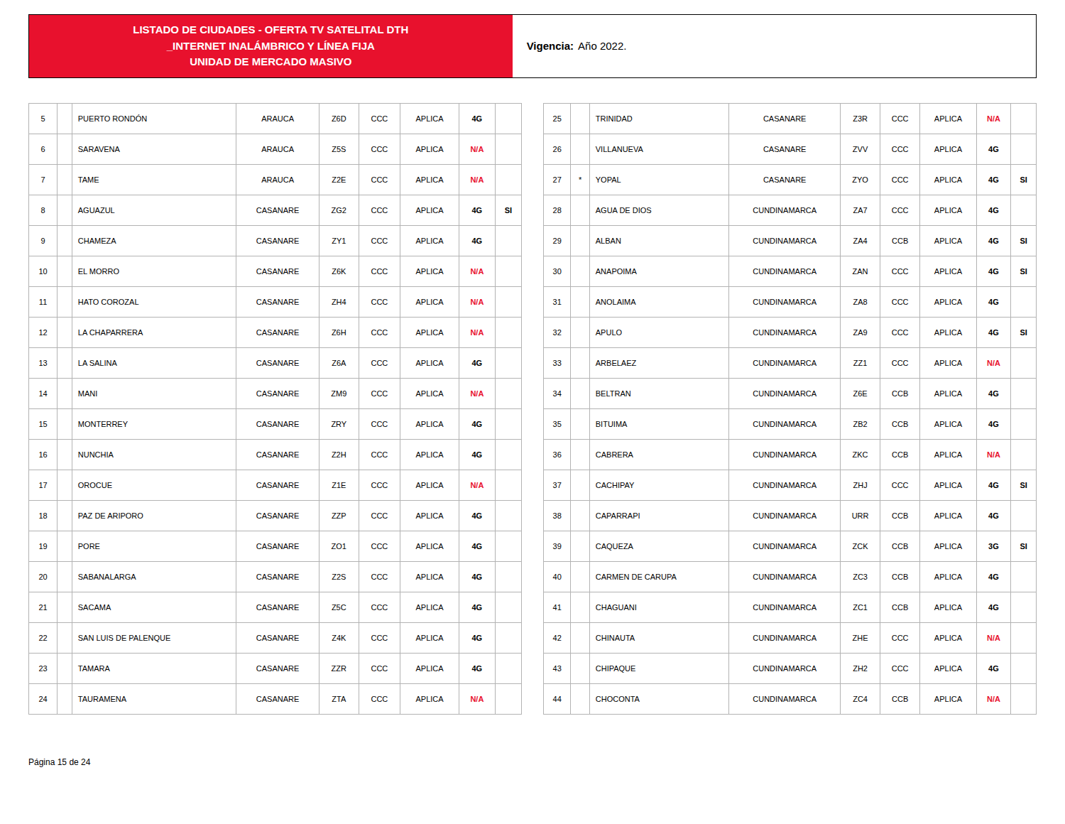LISTADO DE CIUDADES - OFERTA TV SATELITAL DTH
_INTERNET INALÁMBRICO Y LÍNEA FIJA
UNIDAD DE MERCADO MASIVO
Vigencia: Año 2022.
| 5 | | PUERTO RONDÓN | ARAUCA | Z6D | CCC | APLICA | 4G | |
| 6 | | SARAVENA | ARAUCA | Z5S | CCC | APLICA | N/A | |
| 7 | | TAME | ARAUCA | Z2E | CCC | APLICA | N/A | |
| 8 | | AGUAZUL | CASANARE | ZG2 | CCC | APLICA | 4G | SI |
| 9 | | CHAMEZA | CASANARE | ZY1 | CCC | APLICA | 4G | |
| 10 | | EL MORRO | CASANARE | Z6K | CCC | APLICA | N/A | |
| 11 | | HATO COROZAL | CASANARE | ZH4 | CCC | APLICA | N/A | |
| 12 | | LA CHAPARRERA | CASANARE | Z6H | CCC | APLICA | N/A | |
| 13 | | LA SALINA | CASANARE | Z6A | CCC | APLICA | 4G | |
| 14 | | MANI | CASANARE | ZM9 | CCC | APLICA | N/A | |
| 15 | | MONTERREY | CASANARE | ZRY | CCC | APLICA | 4G | |
| 16 | | NUNCHIA | CASANARE | Z2H | CCC | APLICA | 4G | |
| 17 | | OROCUE | CASANARE | Z1E | CCC | APLICA | N/A | |
| 18 | | PAZ DE ARIPORO | CASANARE | ZZP | CCC | APLICA | 4G | |
| 19 | | PORE | CASANARE | ZO1 | CCC | APLICA | 4G | |
| 20 | | SABANALARGA | CASANARE | Z2S | CCC | APLICA | 4G | |
| 21 | | SACAMA | CASANARE | Z5C | CCC | APLICA | 4G | |
| 22 | | SAN LUIS DE PALENQUE | CASANARE | Z4K | CCC | APLICA | 4G | |
| 23 | | TAMARA | CASANARE | ZZR | CCC | APLICA | 4G | |
| 24 | | TAURAMENA | CASANARE | ZTA | CCC | APLICA | N/A | |
| 25 | | TRINIDAD | CASANARE | Z3R | CCC | APLICA | N/A | |
| 26 | | VILLANUEVA | CASANARE | ZVV | CCC | APLICA | 4G | |
| 27 | * | YOPAL | CASANARE | ZYO | CCC | APLICA | 4G | SI |
| 28 | | AGUA DE DIOS | CUNDINAMARCA | ZA7 | CCC | APLICA | 4G | |
| 29 | | ALBAN | CUNDINAMARCA | ZA4 | CCB | APLICA | 4G | SI |
| 30 | | ANAPOIMA | CUNDINAMARCA | ZAN | CCC | APLICA | 4G | SI |
| 31 | | ANOLAIMA | CUNDINAMARCA | ZA8 | CCC | APLICA | 4G | |
| 32 | | APULO | CUNDINAMARCA | ZA9 | CCC | APLICA | 4G | SI |
| 33 | | ARBELAEZ | CUNDINAMARCA | ZZ1 | CCC | APLICA | N/A | |
| 34 | | BELTRAN | CUNDINAMARCA | Z6E | CCB | APLICA | 4G | |
| 35 | | BITUIMA | CUNDINAMARCA | ZB2 | CCB | APLICA | 4G | |
| 36 | | CABRERA | CUNDINAMARCA | ZKC | CCB | APLICA | N/A | |
| 37 | | CACHIPAY | CUNDINAMARCA | ZHJ | CCC | APLICA | 4G | SI |
| 38 | | CAPARRAPI | CUNDINAMARCA | URR | CCB | APLICA | 4G | |
| 39 | | CAQUEZA | CUNDINAMARCA | ZCK | CCB | APLICA | 3G | SI |
| 40 | | CARMEN DE CARUPA | CUNDINAMARCA | ZC3 | CCB | APLICA | 4G | |
| 41 | | CHAGUANI | CUNDINAMARCA | ZC1 | CCB | APLICA | 4G | |
| 42 | | CHINAUTA | CUNDINAMARCA | ZHE | CCC | APLICA | N/A | |
| 43 | | CHIPAQUE | CUNDINAMARCA | ZH2 | CCC | APLICA | 4G | |
| 44 | | CHOCONTA | CUNDINAMARCA | ZC4 | CCB | APLICA | N/A | |
Página 15 de 24